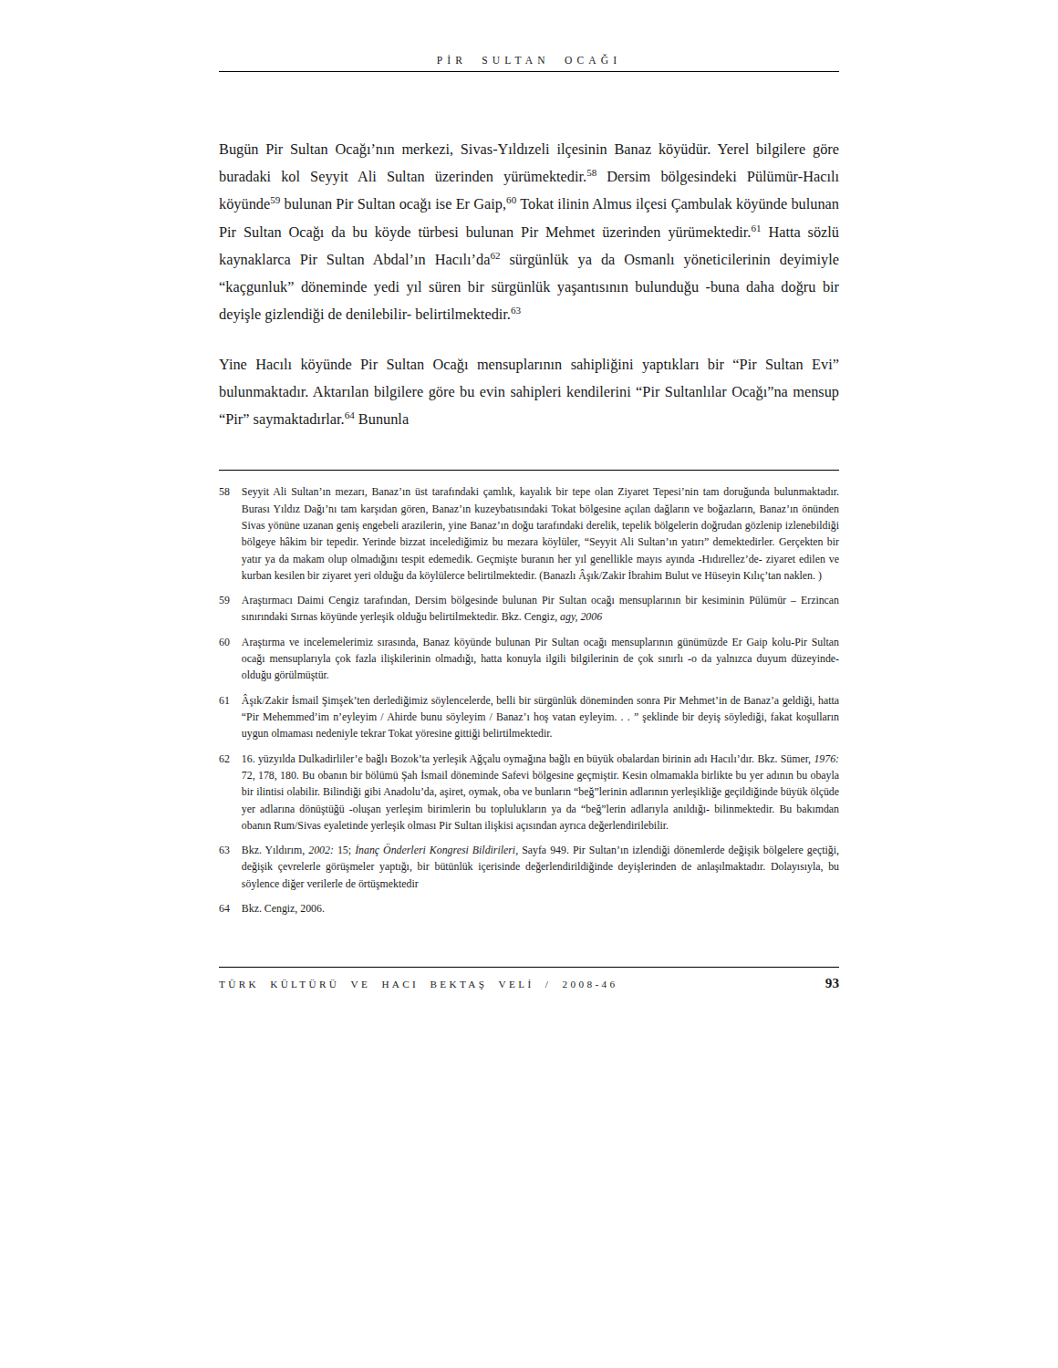Pir Sultan Ocağı
Bugün Pir Sultan Ocağı’nın merkezi, Sivas-Yıldızeli ilçesinin Banaz köyüdür. Yerel bilgilere göre buradaki kol Seyyit Ali Sultan üzerinden yürümektedir.58 Dersim bölgesindeki Pülümür-Hacılı köyünde59 bulunan Pir Sultan ocağı ise Er Gaip,60 Tokat ilinin Almus ilçesi Çambulak köyünde bulunan Pir Sultan Ocağı da bu köyde türbesi bulunan Pir Mehmet üzerinden yürümektedir.61 Hatta sözlü kaynaklarca Pir Sultan Abdal’ın Hacılı’da62 sürgünlük ya da Osmanlı yöneticilerinin deyimiyle “kaçgunluk” döneminde yedi yıl süren bir sürgünlük yaşantısının bulunduğu -buna daha doğru bir deyişle gizlendiği de denilebilir- belirtilmektedir.63
Yine Hacılı köyünde Pir Sultan Ocağı mensuplarının sahipliğini yaptıkları bir “Pir Sultan Evi” bulunmaktadır. Aktarılan bilgilere göre bu evin sahipleri kendilerini “Pir Sultanlılar Ocağı”na mensup “Pir” saymaktadırlar.64 Bununla
58 Seyyit Ali Sultan’ın mezarı, Banaz’ın üst tarafındaki çamlık, kayalık bir tepe olan Ziyaret Tepesi’nin tam doruğunda bulunmaktadır. Burası Yıldız Dağı’nı tam karşıdan gören, Banaz’ın kuzeybatısındaki Tokat bölgesine açılan dağların ve boğazların, Banaz’ın önünden Sivas yönüne uzanan geniş engebeli arazilerin, yine Banaz’ın doğu tarafındaki derelik, tepelik bölgelerin doğrudan gözlenip izlenebildiği bölgeye hâkim bir tepedir. Yerinde bizzat incelediğimiz bu mezara köylüler, “Seyyit Ali Sultan’ın yatırı” demektedirler. Gerçekten bir yatır ya da makam olup olmadığını tespit edemedik. Geçmişte buranın her yıl genellikle mayıs ayında -Hıdırellez’de- ziyaret edilen ve kurban kesilen bir ziyaret yeri olduğu da köylülerce belirtilmektedir. (Banazlı Âşık/Zakir İbrahim Bulut ve Hüseyin Kılıç’tan naklen. )
59 Araştırmacı Daimi Cengiz tarafından, Dersim bölgesinde bulunan Pir Sultan ocağı mensuplarının bir kesiminin Pülümür – Erzincan sınırındaki Sırnas köyünde yerleşik olduğu belirtilmektedir. Bkz. Cengiz, agy, 2006
60 Araştırma ve incelemelerimiz sırasında, Banaz köyünde bulunan Pir Sultan ocağı mensuplarının günümüzde Er Gaip kolu-Pir Sultan ocağı mensuplarıyla çok fazla ilişkilerinin olmadığı, hatta konuyla ilgili bilgilerinin de çok sınırlı -o da yalnızca duyum düzeyinde- olduğu görülmüştür.
61 Âşık/Zakir İsmail Şimşek’ten derlediğimiz söylencelerde, belli bir sürgünlük döneminden sonra Pir Mehmet’in de Banaz’a geldiği, hatta “Pir Mehemmed’im n’eyleyim / Ahirde bunu söyleyim / Banaz’ı hoş vatan eyleyim. . . ” şeklinde bir deyiş söylediği, fakat koşulların uygun olmaması nedeniyle tekrar Tokat yöresine gittiği belirtilmektedir.
6216. yüzyılda Dulkadirliler’e bağlı Bozok’ta yerleşik Ağçalu oymağına bağlı en büyük obalardan birinin adı Hacılı’dır. Bkz. Sümer, 1976: 72, 178, 180. Bu obanın bir bölümü Şah İsmail döneminde Safevi bölgesine geçmiştir. Kesin olmamakla birlikte bu yer adının bu obayla bir ilintisi olabilir. Bilindiği gibi Anadolu’da, aşiret, oymak, oba ve bunların “beğ”lerinin adlarının yerleşikliğe geçildiğinde büyük ölçüde yer adlarına dönüştüğü -oluşan yerleşim birimlerin bu toplulukların ya da “beğ”lerin adlarıyla anıldığı- bilinmektedir. Bu bakımdan obanın Rum/Sivas eyaletinde yerleşik olması Pir Sultan ilişkisi açısından ayrıca değerlendirilebilir.
63 Bkz. Yıldırım, 2002: 15; İnanç Önderleri Kongresi Bildirileri, Sayfa 949. Pir Sultan’ın izlendiği dönemlerde değişik bölgelere geçtiği, değişik çevrelerle görüşmeler yaptığı, bir bütünlük içerisinde değerlendirildiğinde deyişlerinden de anlaşılmaktadır. Dolayısıyla, bu söylence diğer verilerle de örtüşmektedir
64 Bkz. Cengiz, 2006.
Türk Kültürü ve Hacı Bektaş Veli / 2008-46 93